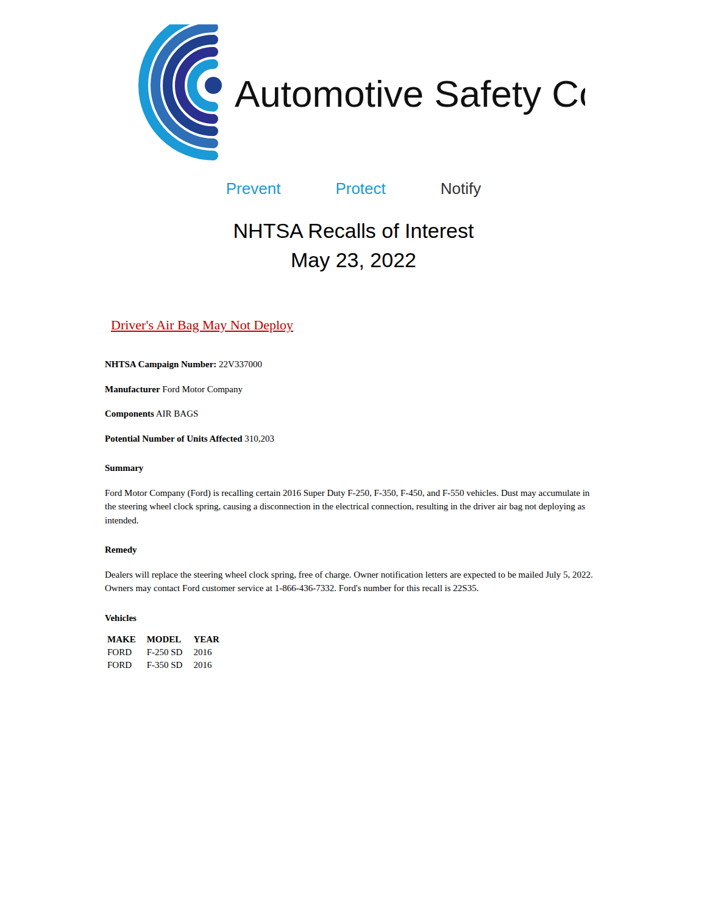Automotive Safety Council
Prevent Protect Notify
NHTSA Recalls of Interest May 23, 2022
Driver's Air Bag May Not Deploy
NHTSA Campaign Number: 22V337000
Manufacturer Ford Motor Company
Components AIR BAGS
Potential Number of Units Affected 310,203
Summary
Ford Motor Company (Ford) is recalling certain 2016 Super Duty F-250, F-350, F-450, and F-550 vehicles. Dust may accumulate in the steering wheel clock spring, causing a disconnection in the electrical connection, resulting in the driver air bag not deploying as intended.
Remedy
Dealers will replace the steering wheel clock spring, free of charge. Owner notification letters are expected to be mailed July 5, 2022. Owners may contact Ford customer service at 1-866-436-7332. Ford's number for this recall is 22S35.
Vehicles
| MAKE | MODEL | YEAR |
| --- | --- | --- |
| FORD | F-250 SD | 2016 |
| FORD | F-350 SD | 2016 |